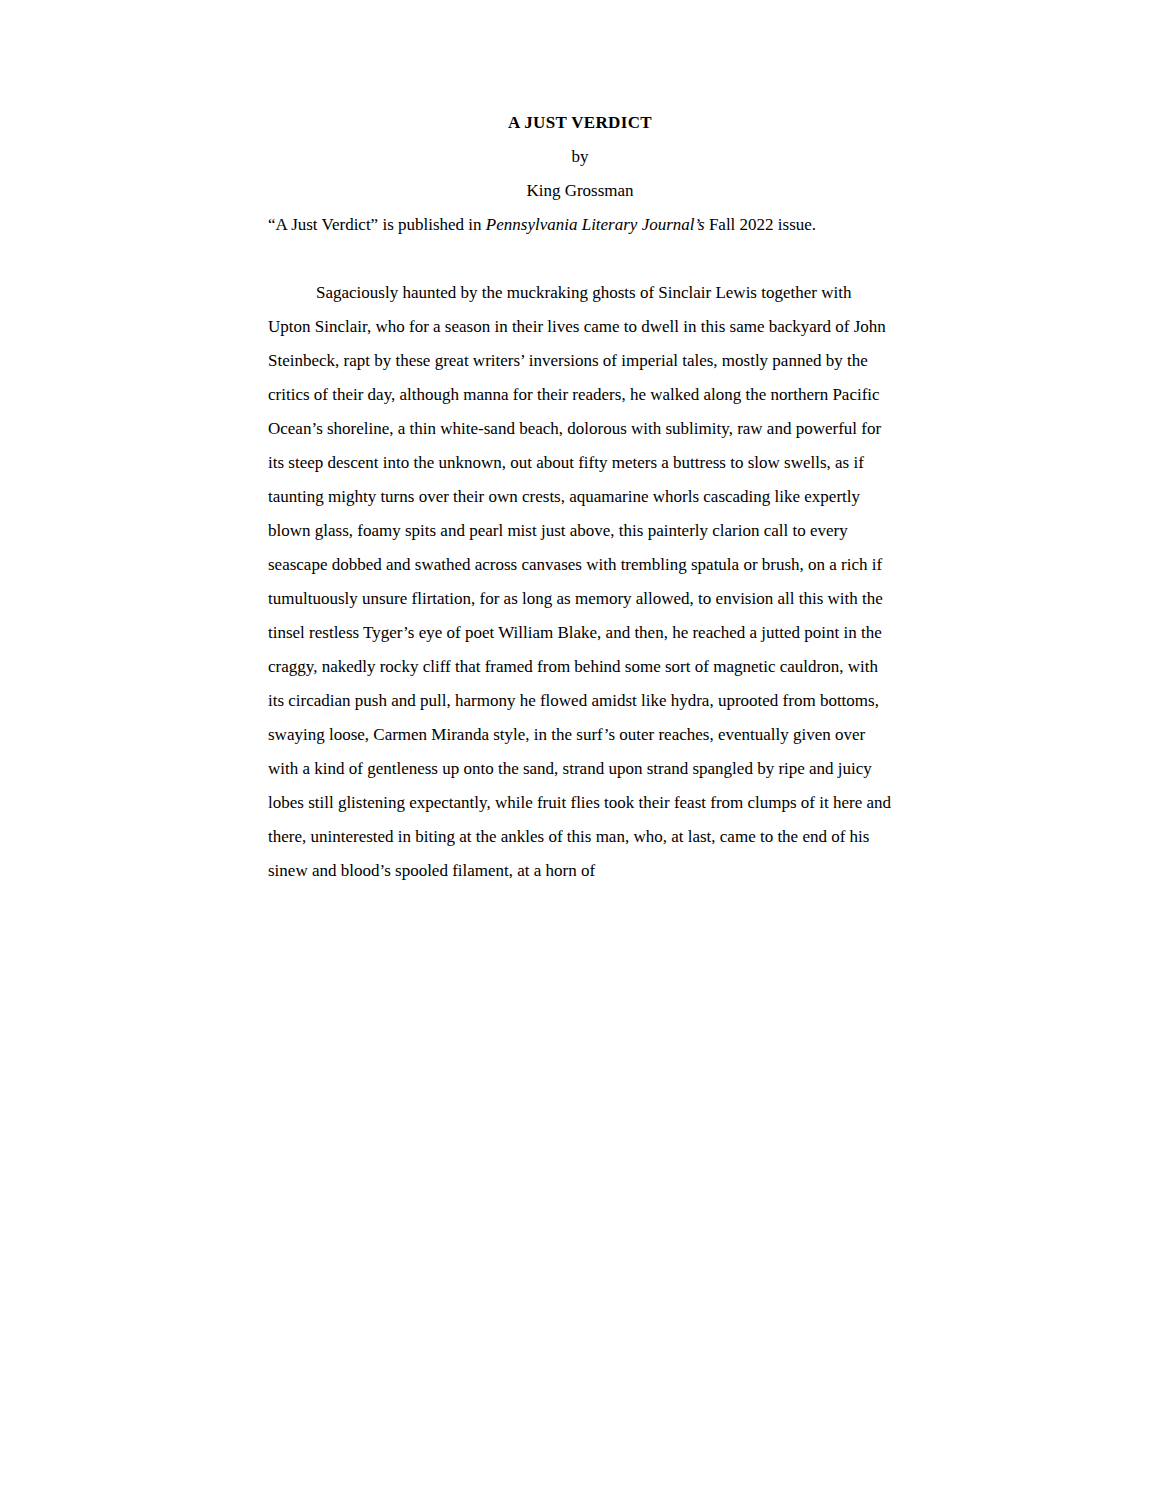A Just Verdict
by
King Grossman
“A Just Verdict” is published in Pennsylvania Literary Journal’s Fall 2022 issue.
Sagaciously haunted by the muckraking ghosts of Sinclair Lewis together with Upton Sinclair, who for a season in their lives came to dwell in this same backyard of John Steinbeck, rapt by these great writers’ inversions of imperial tales, mostly panned by the critics of their day, although manna for their readers, he walked along the northern Pacific Ocean’s shoreline, a thin white-sand beach, dolorous with sublimity, raw and powerful for its steep descent into the unknown, out about fifty meters a buttress to slow swells, as if taunting mighty turns over their own crests, aquamarine whorls cascading like expertly blown glass, foamy spits and pearl mist just above, this painterly clarion call to every seascape dobbed and swathed across canvases with trembling spatula or brush, on a rich if tumultuously unsure flirtation, for as long as memory allowed, to envision all this with the tinsel restless Tyger’s eye of poet William Blake, and then, he reached a jutted point in the craggy, nakedly rocky cliff that framed from behind some sort of magnetic cauldron, with its circadian push and pull, harmony he flowed amidst like hydra, uprooted from bottoms, swaying loose, Carmen Miranda style, in the surf’s outer reaches, eventually given over with a kind of gentleness up onto the sand, strand upon strand spangled by ripe and juicy lobes still glistening expectantly, while fruit flies took their feast from clumps of it here and there, uninterested in biting at the ankles of this man, who, at last, came to the end of his sinew and blood’s spooled filament, at a horn of